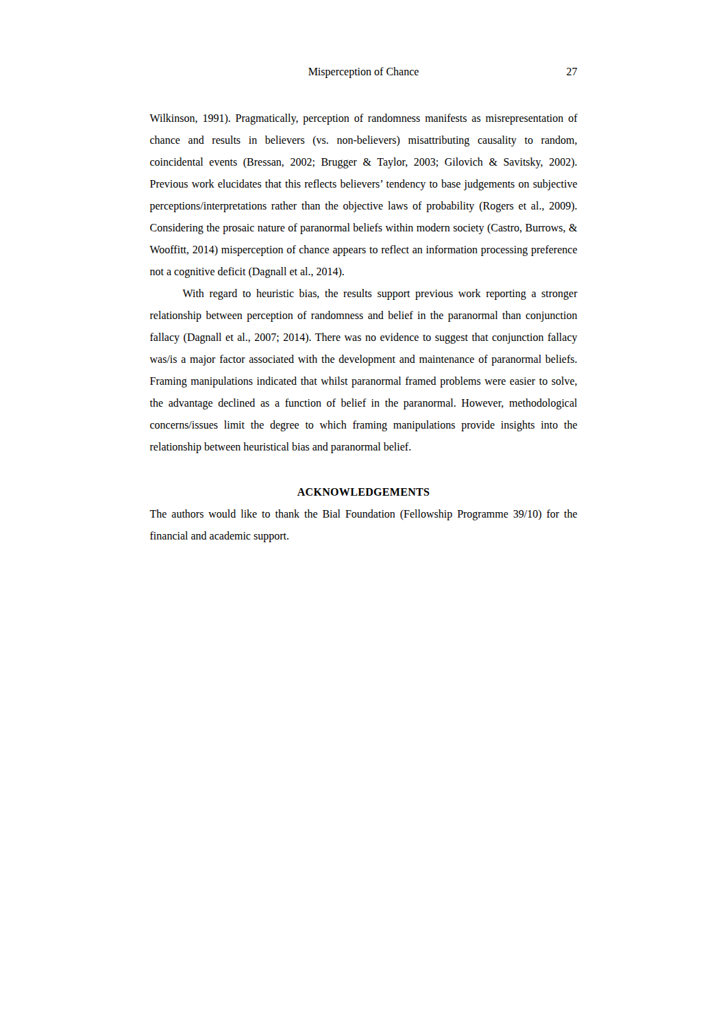Misperception of Chance 27
Wilkinson, 1991). Pragmatically, perception of randomness manifests as misrepresentation of chance and results in believers (vs. non-believers) misattributing causality to random, coincidental events (Bressan, 2002; Brugger & Taylor, 2003; Gilovich & Savitsky, 2002). Previous work elucidates that this reflects believers’ tendency to base judgements on subjective perceptions/interpretations rather than the objective laws of probability (Rogers et al., 2009). Considering the prosaic nature of paranormal beliefs within modern society (Castro, Burrows, & Wooffitt, 2014) misperception of chance appears to reflect an information processing preference not a cognitive deficit (Dagnall et al., 2014).
With regard to heuristic bias, the results support previous work reporting a stronger relationship between perception of randomness and belief in the paranormal than conjunction fallacy (Dagnall et al., 2007; 2014). There was no evidence to suggest that conjunction fallacy was/is a major factor associated with the development and maintenance of paranormal beliefs. Framing manipulations indicated that whilst paranormal framed problems were easier to solve, the advantage declined as a function of belief in the paranormal. However, methodological concerns/issues limit the degree to which framing manipulations provide insights into the relationship between heuristical bias and paranormal belief.
Acknowledgements
The authors would like to thank the Bial Foundation (Fellowship Programme 39/10) for the financial and academic support.